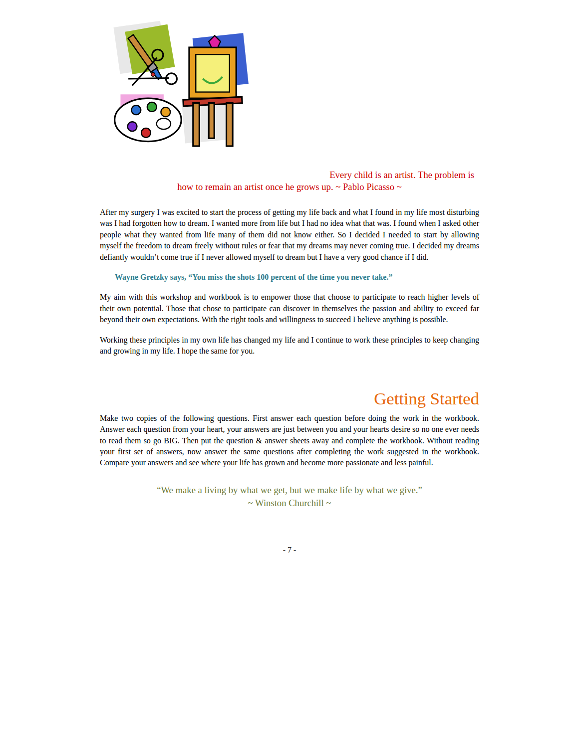Every child is an artist. The problem is how to remain an artist once he grows up. ~ Pablo Picasso ~
After my surgery I was excited to start the process of getting my life back and what I found in my life most disturbing was I had forgotten how to dream. I wanted more from life but I had no idea what that was. I found when I asked other people what they wanted from life many of them did not know either. So I decided I needed to start by allowing myself the freedom to dream freely without rules or fear that my dreams may never coming true. I decided my dreams defiantly wouldn’t come true if I never allowed myself to dream but I have a very good chance if I did.
Wayne Gretzky says, “You miss the shots 100 percent of the time you never take.”
My aim with this workshop and workbook is to empower those that choose to participate to reach higher levels of their own potential. Those that chose to participate can discover in themselves the passion and ability to exceed far beyond their own expectations. With the right tools and willingness to succeed I believe anything is possible.
Working these principles in my own life has changed my life and I continue to work these principles to keep changing and growing in my life. I hope the same for you.
Getting Started
Make two copies of the following questions. First answer each question before doing the work in the workbook. Answer each question from your heart, your answers are just between you and your hearts desire so no one ever needs to read them so go BIG. Then put the question & answer sheets away and complete the workbook. Without reading your first set of answers, now answer the same questions after completing the work suggested in the workbook. Compare your answers and see where your life has grown and become more passionate and less painful.
“We make a living by what we get, but we make life by what we give.”
~ Winston Churchill ~
- 7 -